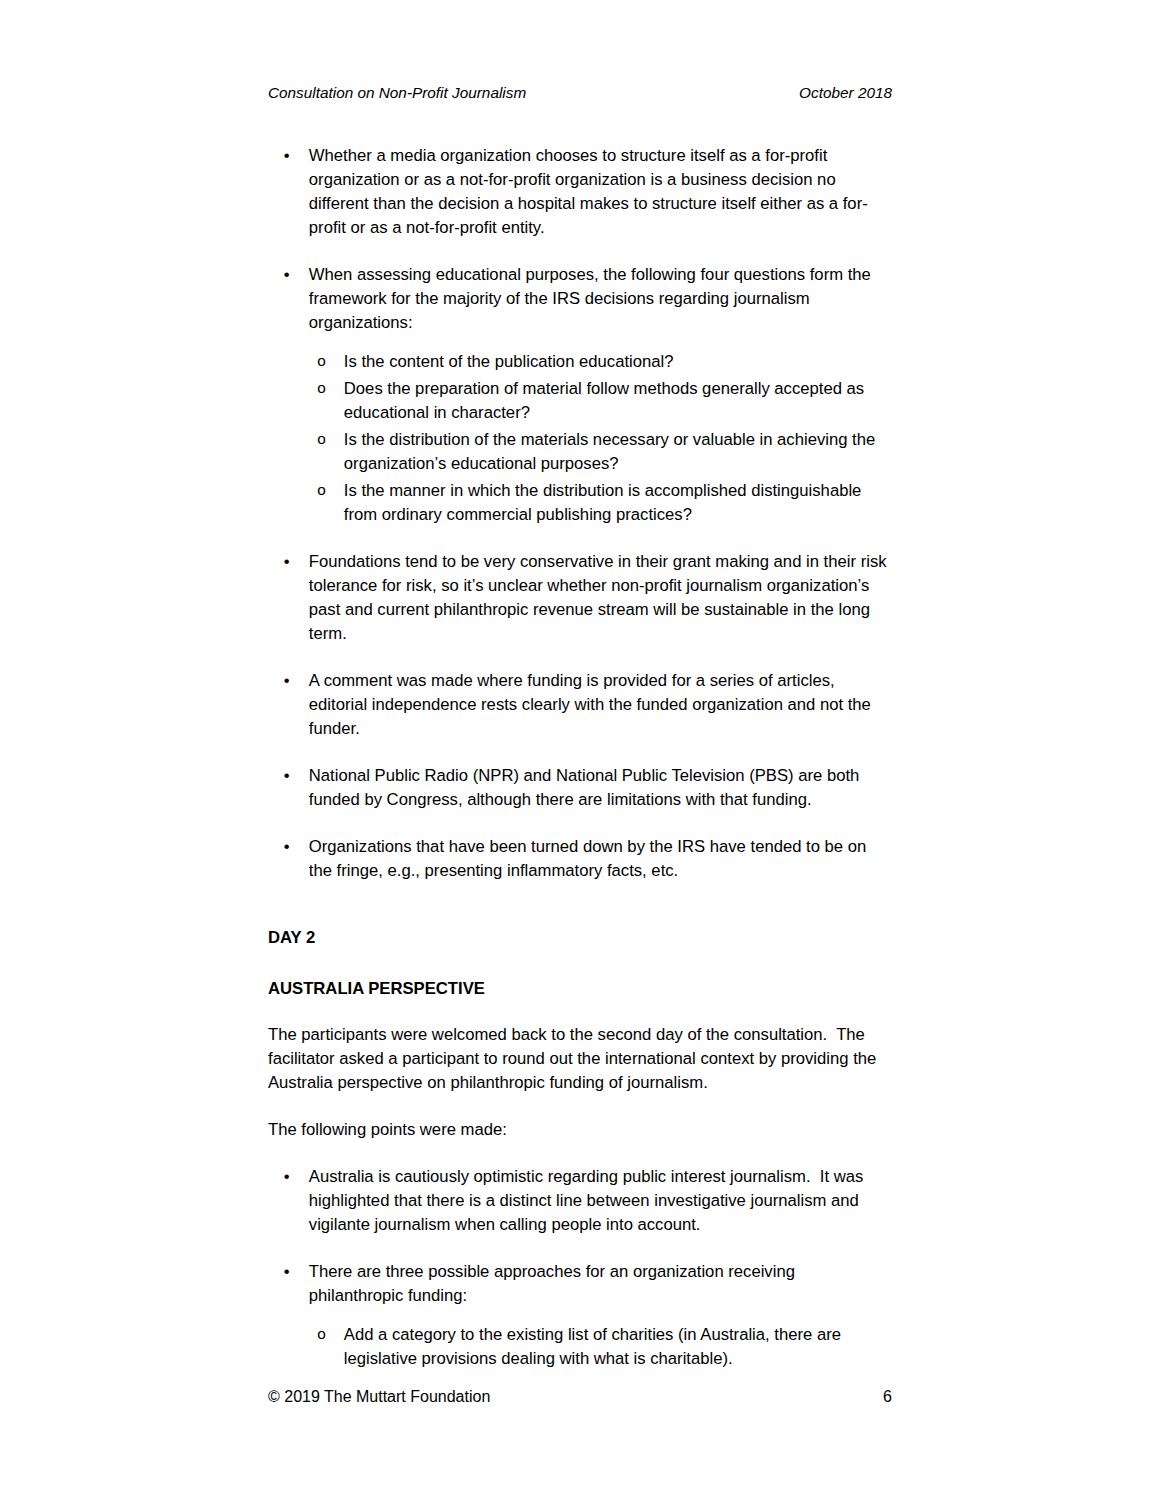Consultation on Non-Profit Journalism
October 2018
Whether a media organization chooses to structure itself as a for-profit organization or as a not-for-profit organization is a business decision no different than the decision a hospital makes to structure itself either as a for-profit or as a not-for-profit entity.
When assessing educational purposes, the following four questions form the framework for the majority of the IRS decisions regarding journalism organizations:
Is the content of the publication educational?
Does the preparation of material follow methods generally accepted as educational in character?
Is the distribution of the materials necessary or valuable in achieving the organization’s educational purposes?
Is the manner in which the distribution is accomplished distinguishable from ordinary commercial publishing practices?
Foundations tend to be very conservative in their grant making and in their risk tolerance for risk, so it’s unclear whether non-profit journalism organization’s past and current philanthropic revenue stream will be sustainable in the long term.
A comment was made where funding is provided for a series of articles, editorial independence rests clearly with the funded organization and not the funder.
National Public Radio (NPR) and National Public Television (PBS) are both funded by Congress, although there are limitations with that funding.
Organizations that have been turned down by the IRS have tended to be on the fringe, e.g., presenting inflammatory facts, etc.
DAY 2
AUSTRALIA PERSPECTIVE
The participants were welcomed back to the second day of the consultation. The facilitator asked a participant to round out the international context by providing the Australia perspective on philanthropic funding of journalism.
The following points were made:
Australia is cautiously optimistic regarding public interest journalism. It was highlighted that there is a distinct line between investigative journalism and vigilante journalism when calling people into account.
There are three possible approaches for an organization receiving philanthropic funding:
Add a category to the existing list of charities (in Australia, there are legislative provisions dealing with what is charitable).
© 2019 The Muttart Foundation
6